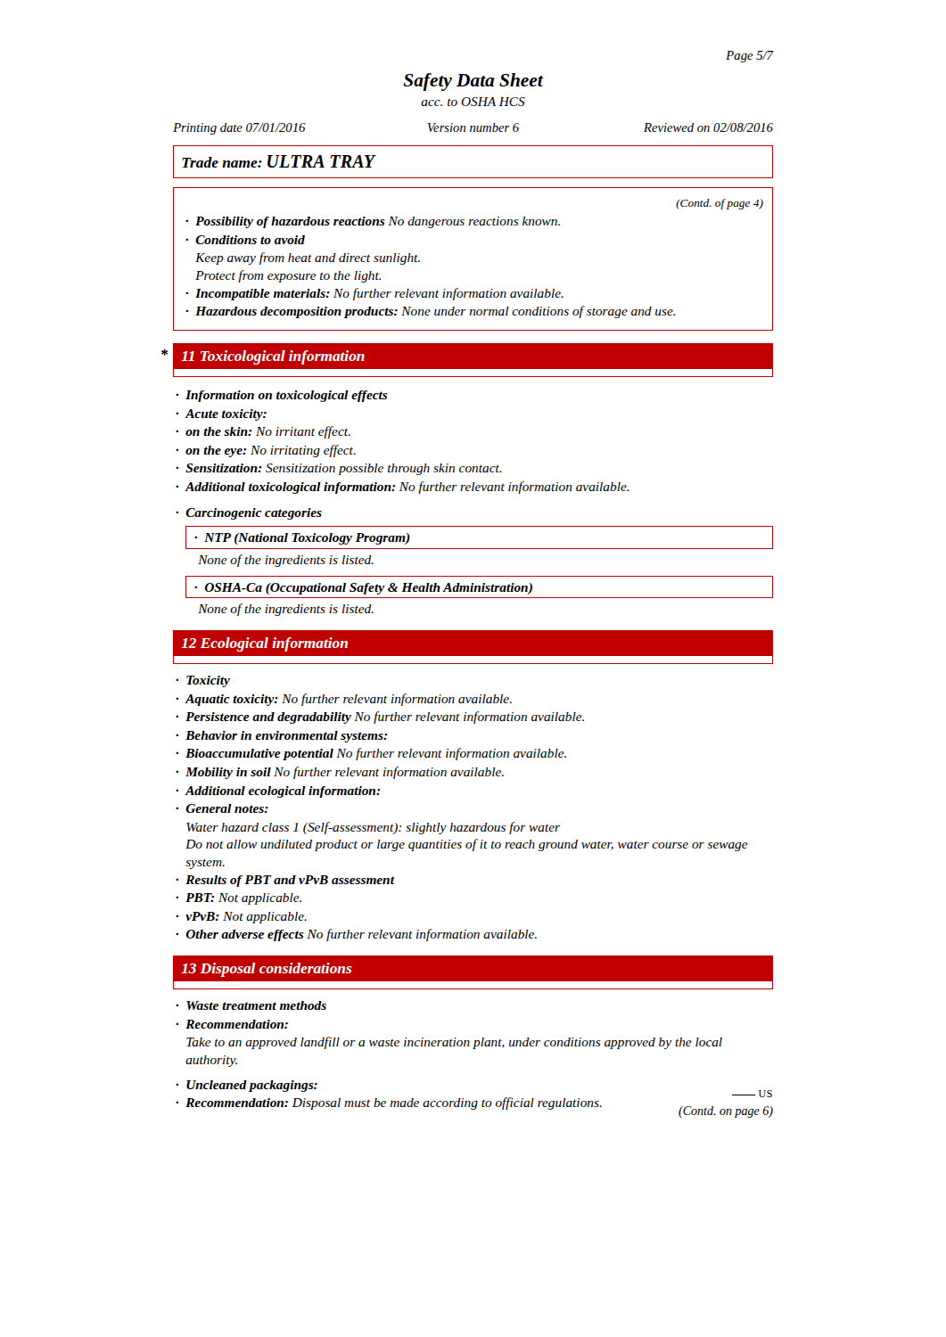Page 5/7
Safety Data Sheet
acc. to OSHA HCS
Printing date 07/01/2016
Version number 6
Reviewed on 02/08/2016
Trade name: ULTRA TRAY
(Contd. of page 4)
Possibility of hazardous reactions No dangerous reactions known.
Conditions to avoid
Keep away from heat and direct sunlight.
Protect from exposure to the light.
Incompatible materials: No further relevant information available.
Hazardous decomposition products: None under normal conditions of storage and use.
*
11 Toxicological information
Information on toxicological effects
Acute toxicity:
on the skin: No irritant effect.
on the eye: No irritating effect.
Sensitization: Sensitization possible through skin contact.
Additional toxicological information: No further relevant information available.
Carcinogenic categories
NTP (National Toxicology Program)
None of the ingredients is listed.
OSHA-Ca (Occupational Safety & Health Administration)
None of the ingredients is listed.
12 Ecological information
Toxicity
Aquatic toxicity: No further relevant information available.
Persistence and degradability No further relevant information available.
Behavior in environmental systems:
Bioaccumulative potential No further relevant information available.
Mobility in soil No further relevant information available.
Additional ecological information:
General notes:
Water hazard class 1 (Self-assessment): slightly hazardous for water
Do not allow undiluted product or large quantities of it to reach ground water, water course or sewage
system.
Results of PBT and vPvB assessment
PBT: Not applicable.
vPvB: Not applicable.
Other adverse effects No further relevant information available.
13 Disposal considerations
Waste treatment methods
Recommendation:
Take to an approved landfill or a waste incineration plant, under conditions approved by the local authority.
Uncleaned packagings:
Recommendation: Disposal must be made according to official regulations.
US
(Contd. on page 6)